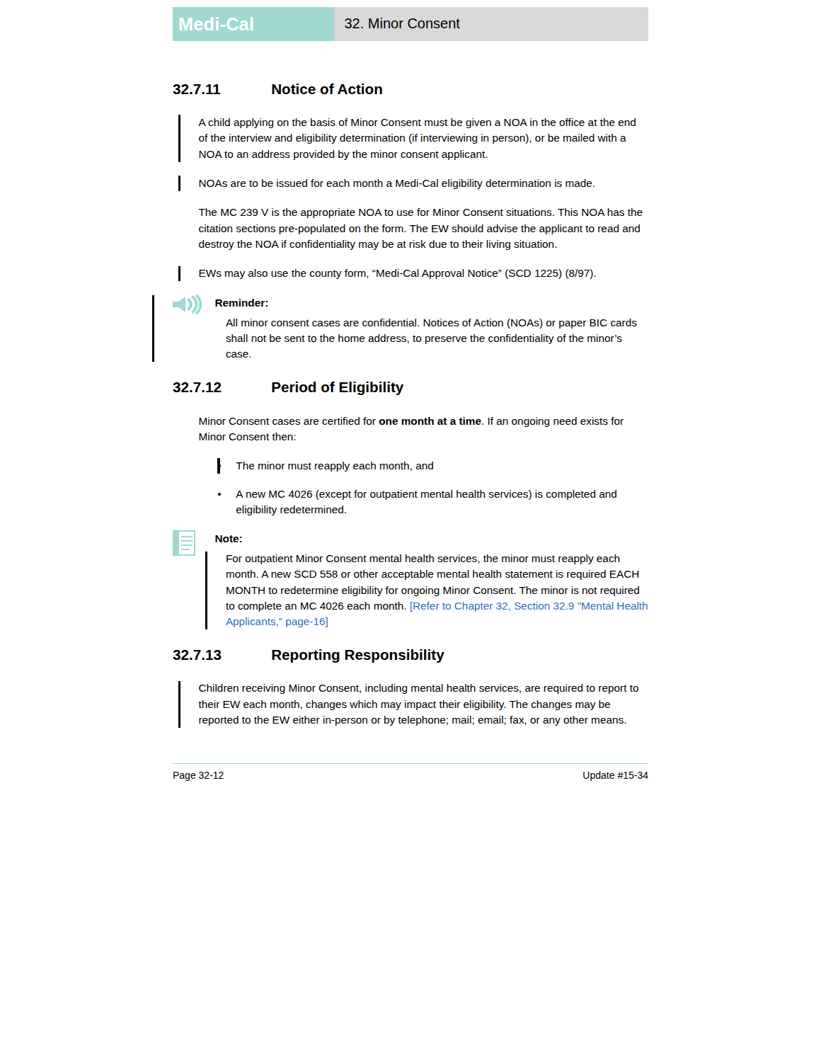Medi-Cal
32. Minor Consent
32.7.11 Notice of Action
A child applying on the basis of Minor Consent must be given a NOA in the office at the end of the interview and eligibility determination (if interviewing in person), or be mailed with a NOA to an address provided by the minor consent applicant.
NOAs are to be issued for each month a Medi-Cal eligibility determination is made.
The MC 239 V is the appropriate NOA to use for Minor Consent situations. This NOA has the citation sections pre-populated on the form. The EW should advise the applicant to read and destroy the NOA if confidentiality may be at risk due to their living situation.
EWs may also use the county form, “Medi-Cal Approval Notice” (SCD 1225) (8/97).
Reminder:
All minor consent cases are confidential. Notices of Action (NOAs) or paper BIC cards shall not be sent to the home address, to preserve the confidentiality of the minor’s case.
32.7.12 Period of Eligibility
Minor Consent cases are certified for one month at a time. If an ongoing need exists for Minor Consent then:
The minor must reapply each month, and
A new MC 4026 (except for outpatient mental health services) is completed and eligibility redetermined.
Note:
For outpatient Minor Consent mental health services, the minor must reapply each month. A new SCD 558 or other acceptable mental health statement is required EACH MONTH to redetermine eligibility for ongoing Minor Consent. The minor is not required to complete an MC 4026 each month. [Refer to Chapter 32, Section 32.9 "Mental Health Applicants,” page-16]
32.7.13 Reporting Responsibility
Children receiving Minor Consent, including mental health services, are required to report to their EW each month, changes which may impact their eligibility. The changes may be reported to the EW either in-person or by telephone; mail; email; fax, or any other means.
Page 32-12
Update #15-34